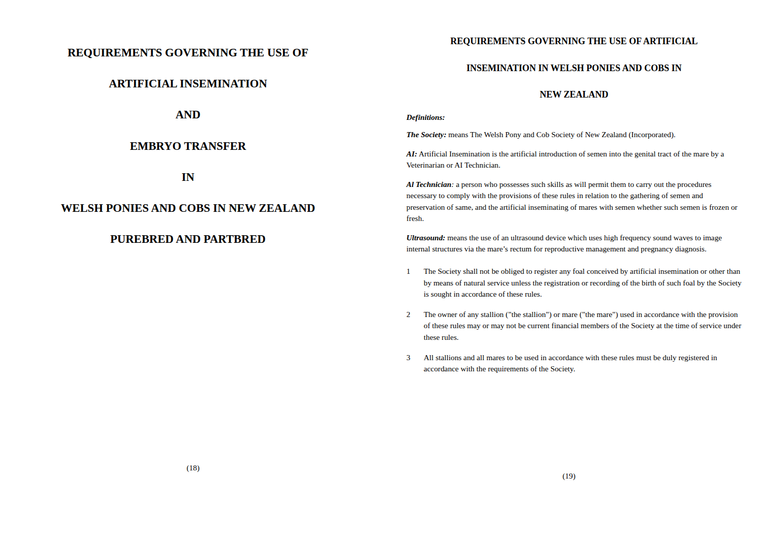REQUIREMENTS GOVERNING THE USE OF
ARTIFICIAL INSEMINATION
AND
EMBRYO TRANSFER
IN
WELSH PONIES AND COBS IN NEW ZEALAND
PUREBRED AND PARTBRED
(18)
REQUIREMENTS GOVERNING THE USE OF ARTIFICIAL
INSEMINATION IN WELSH PONIES AND COBS IN
NEW ZEALAND
Definitions:
The Society: means The Welsh Pony and Cob Society of New Zealand (Incorporated).
AI: Artificial Insemination is the artificial introduction of semen into the genital tract of the mare by a Veterinarian or AI Technician.
Al Technician: a person who possesses such skills as will permit them to carry out the procedures necessary to comply with the provisions of these rules in relation to the gathering of semen and preservation of same, and the artificial inseminating of mares with semen whether such semen is frozen or fresh.
Ultrasound: means the use of an ultrasound device which uses high frequency sound waves to image internal structures via the mare’s rectum for reproductive management and pregnancy diagnosis.
The Society shall not be obliged to register any foal conceived by artificial insemination or other than by means of natural service unless the registration or recording of the birth of such foal by the Society is sought in accordance of these rules.
The owner of any stallion ("the stallion") or mare ("the mare") used in accordance with the provision of these rules may or may not be current financial members of the Society at the time of service under these rules.
All stallions and all mares to be used in accordance with these rules must be duly registered in accordance with the requirements of the Society.
(19)